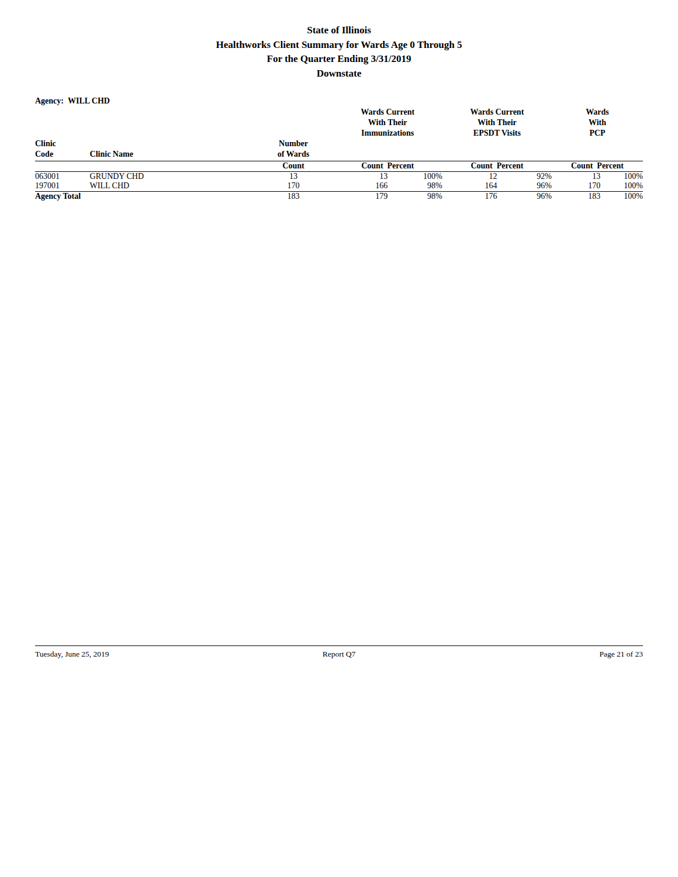State of Illinois
Healthworks Client Summary for Wards Age 0 Through 5
For the Quarter Ending 3/31/2019
Downstate
Agency: WILL CHD
| | Wards Current With Their Immunizations | Wards Current With Their EPSDT Visits | Wards With PCP |
| Clinic Code | Clinic Name | Number of Wards | |
| | | Count | Count Percent | Count Percent | Count Percent |
| 063001 | GRUNDY CHD | 13 | 13 | 100% | 12 | 92% | 13 | 100% |
| 197001 | WILL CHD | 170 | 166 | 98% | 164 | 96% | 170 | 100% |
| Agency Total | 183 | 179 | 98% | 176 | 96% | 183 | 100% |
Tuesday, June 25, 2019
Report Q7
Page 21 of 23